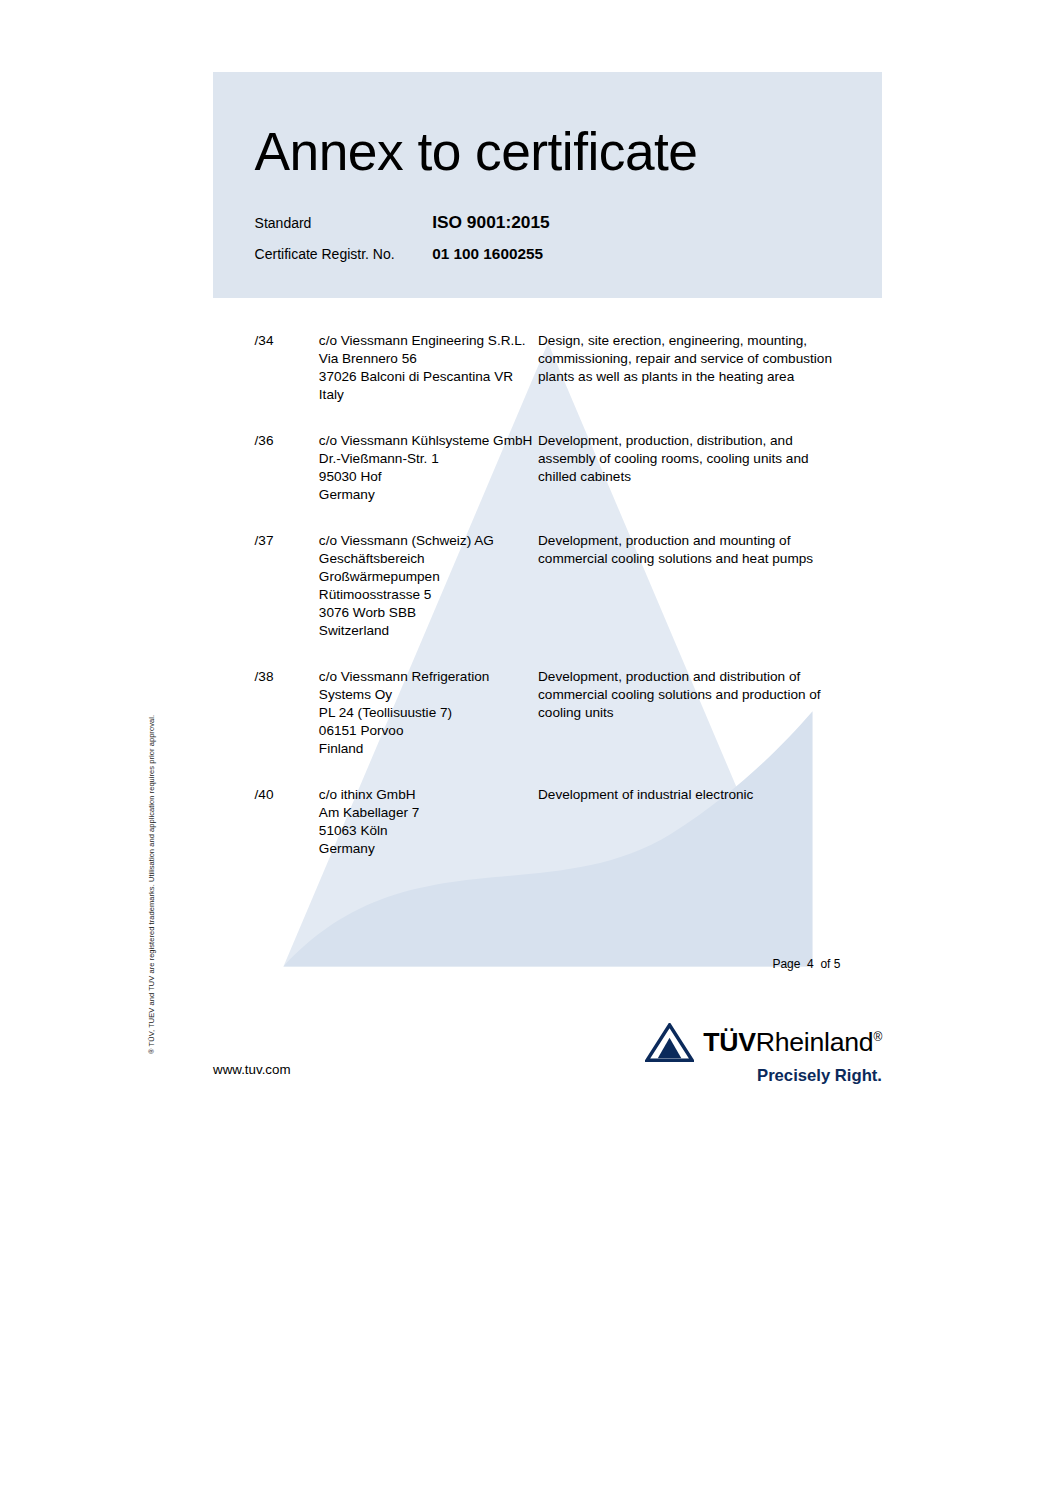® TÜV, TUEV and TUV are registered trademarks. Utilisation and application requires prior approval.
Annex to certificate
Standard
ISO 9001:2015
Certificate Registr. No.
01 100 1600255
| /34 | c/o Viessmann Engineering S.R.L. Via Brennero 56 37026 Balconi di Pescantina VR Italy | Design, site erection, engineering, mounting, commissioning, repair and service of combustion plants as well as plants in the heating area |
| /36 | c/o Viessmann Kühlsysteme GmbH Dr.-Vießmann-Str. 1 95030 Hof Germany | Development, production, distribution, and assembly of cooling rooms, cooling units and chilled cabinets |
| /37 | c/o Viessmann (Schweiz) AG Geschäftsbereich Großwärmepumpen Rütimoosstrasse 5 3076 Worb SBB Switzerland | Development, production and mounting of commercial cooling solutions and heat pumps |
| /38 | c/o Viessmann Refrigeration Systems Oy PL 24 (Teollisuustie 7) 06151 Porvoo Finland | Development, production and distribution of commercial cooling solutions and production of cooling units |
| /40 | c/o ithinx GmbH Am Kabellager 7 51063 Köln Germany | Development of industrial electronic |
Page 4 of 5
www.tuv.com
TÜVRheinland®
Precisely Right.